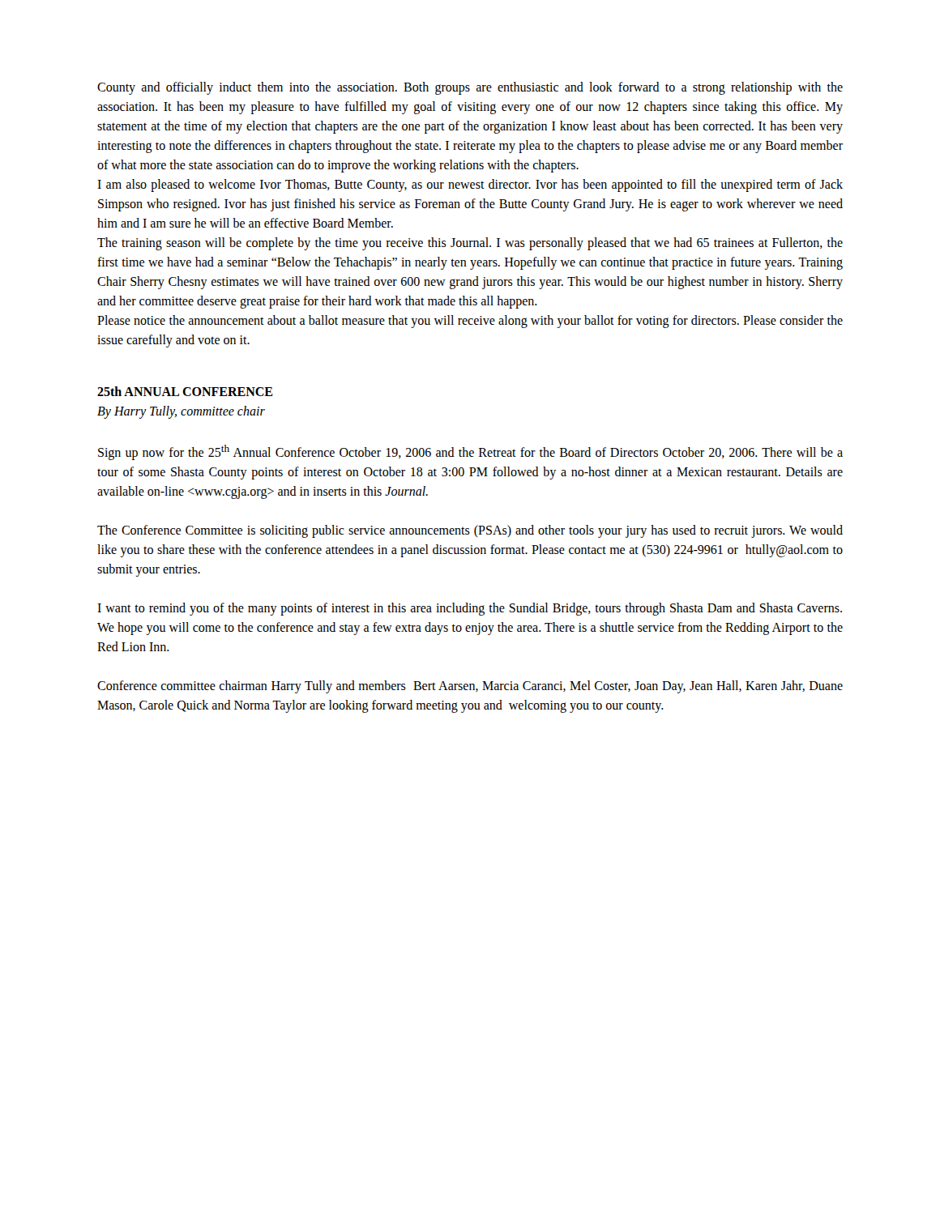County and officially induct them into the association. Both groups are enthusiastic and look forward to a strong relationship with the association. It has been my pleasure to have fulfilled my goal of visiting every one of our now 12 chapters since taking this office. My statement at the time of my election that chapters are the one part of the organization I know least about has been corrected. It has been very interesting to note the differences in chapters throughout the state. I reiterate my plea to the chapters to please advise me or any Board member of what more the state association can do to improve the working relations with the chapters.
I am also pleased to welcome Ivor Thomas, Butte County, as our newest director. Ivor has been appointed to fill the unexpired term of Jack Simpson who resigned. Ivor has just finished his service as Foreman of the Butte County Grand Jury. He is eager to work wherever we need him and I am sure he will be an effective Board Member.
The training season will be complete by the time you receive this Journal. I was personally pleased that we had 65 trainees at Fullerton, the first time we have had a seminar “Below the Tehachapis” in nearly ten years. Hopefully we can continue that practice in future years. Training Chair Sherry Chesny estimates we will have trained over 600 new grand jurors this year. This would be our highest number in history. Sherry and her committee deserve great praise for their hard work that made this all happen.
Please notice the announcement about a ballot measure that you will receive along with your ballot for voting for directors. Please consider the issue carefully and vote on it.
25th ANNUAL CONFERENCE
By Harry Tully, committee chair
Sign up now for the 25th Annual Conference October 19, 2006 and the Retreat for the Board of Directors October 20, 2006. There will be a tour of some Shasta County points of interest on October 18 at 3:00 PM followed by a no-host dinner at a Mexican restaurant. Details are available on-line <www.cgja.org> and in inserts in this Journal.
The Conference Committee is soliciting public service announcements (PSAs) and other tools your jury has used to recruit jurors. We would like you to share these with the conference attendees in a panel discussion format. Please contact me at (530) 224-9961 or htully@aol.com to submit your entries.
I want to remind you of the many points of interest in this area including the Sundial Bridge, tours through Shasta Dam and Shasta Caverns. We hope you will come to the conference and stay a few extra days to enjoy the area. There is a shuttle service from the Redding Airport to the Red Lion Inn.
Conference committee chairman Harry Tully and members Bert Aarsen, Marcia Caranci, Mel Coster, Joan Day, Jean Hall, Karen Jahr, Duane Mason, Carole Quick and Norma Taylor are looking forward meeting you and welcoming you to our county.